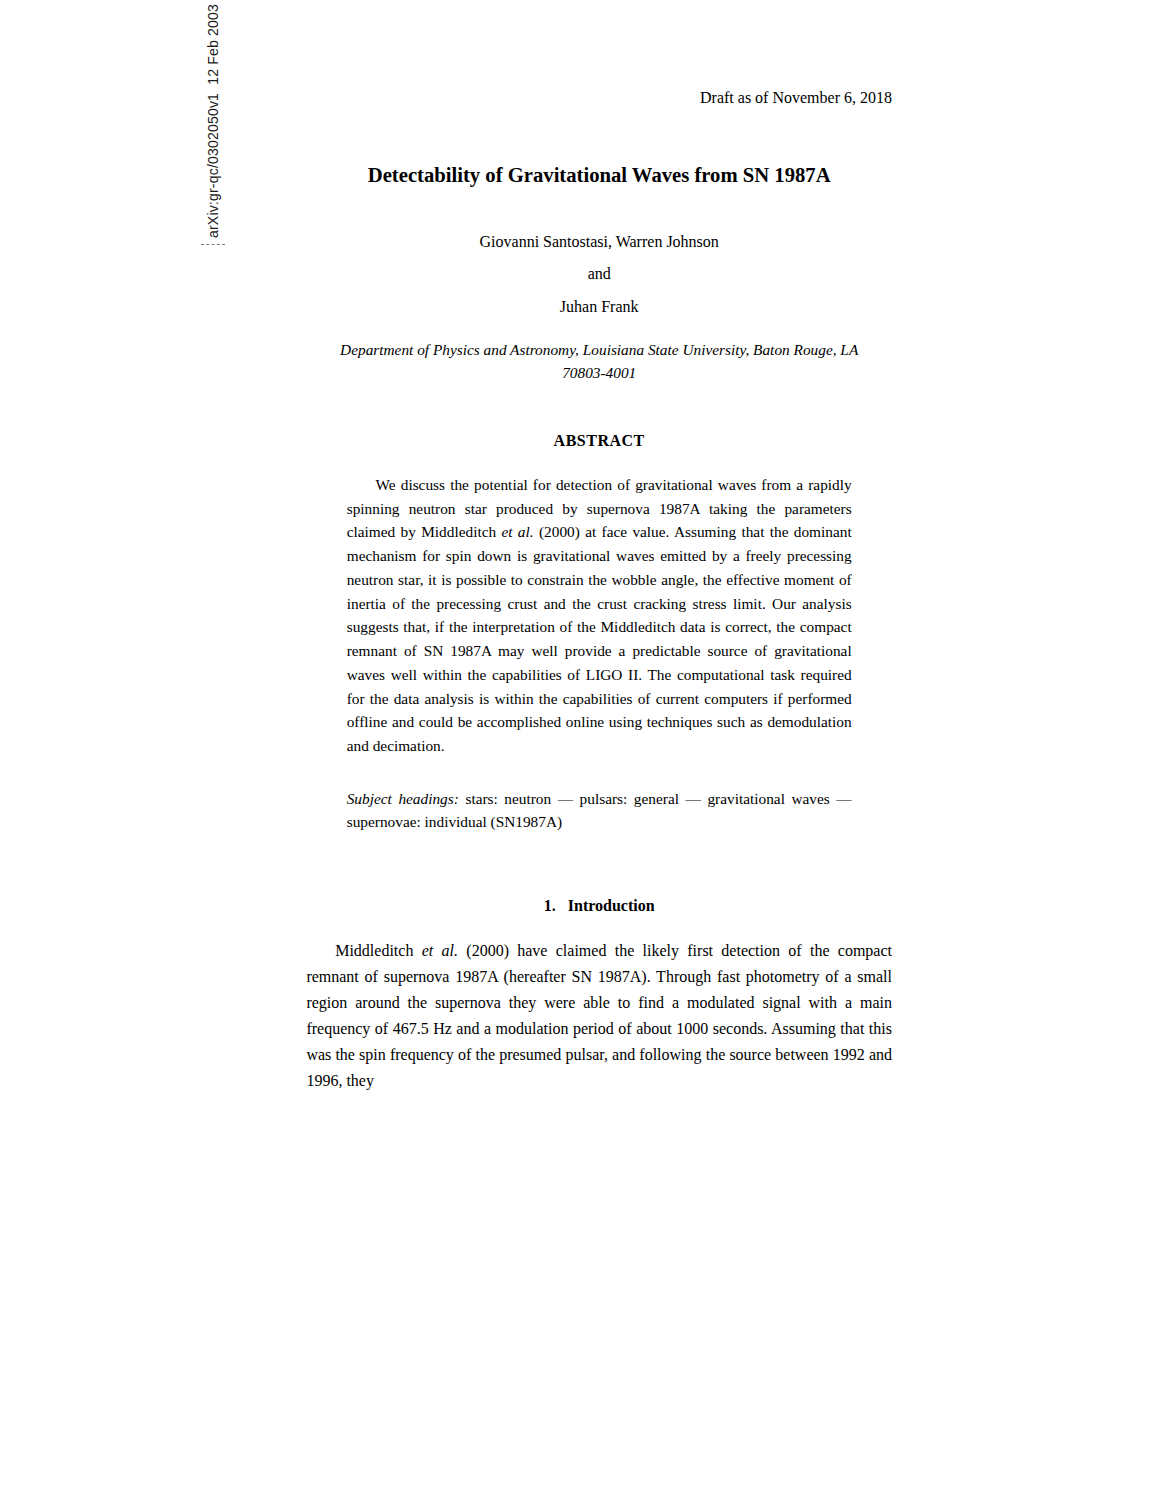arXiv:gr-qc/0302050v1 12 Feb 2003
Draft as of November 6, 2018
Detectability of Gravitational Waves from SN 1987A
Giovanni Santostasi, Warren Johnson
and
Juhan Frank
Department of Physics and Astronomy, Louisiana State University, Baton Rouge, LA
70803-4001
ABSTRACT
We discuss the potential for detection of gravitational waves from a rapidly spinning neutron star produced by supernova 1987A taking the parameters claimed by Middleditch et al. (2000) at face value. Assuming that the dominant mechanism for spin down is gravitational waves emitted by a freely precessing neutron star, it is possible to constrain the wobble angle, the effective moment of inertia of the precessing crust and the crust cracking stress limit. Our analysis suggests that, if the interpretation of the Middleditch data is correct, the compact remnant of SN 1987A may well provide a predictable source of gravitational waves well within the capabilities of LIGO II. The computational task required for the data analysis is within the capabilities of current computers if performed offline and could be accomplished online using techniques such as demodulation and decimation.
Subject headings: stars: neutron — pulsars: general — gravitational waves — supernovae: individual (SN1987A)
1. Introduction
Middleditch et al. (2000) have claimed the likely first detection of the compact remnant of supernova 1987A (hereafter SN 1987A). Through fast photometry of a small region around the supernova they were able to find a modulated signal with a main frequency of 467.5 Hz and a modulation period of about 1000 seconds. Assuming that this was the spin frequency of the presumed pulsar, and following the source between 1992 and 1996, they